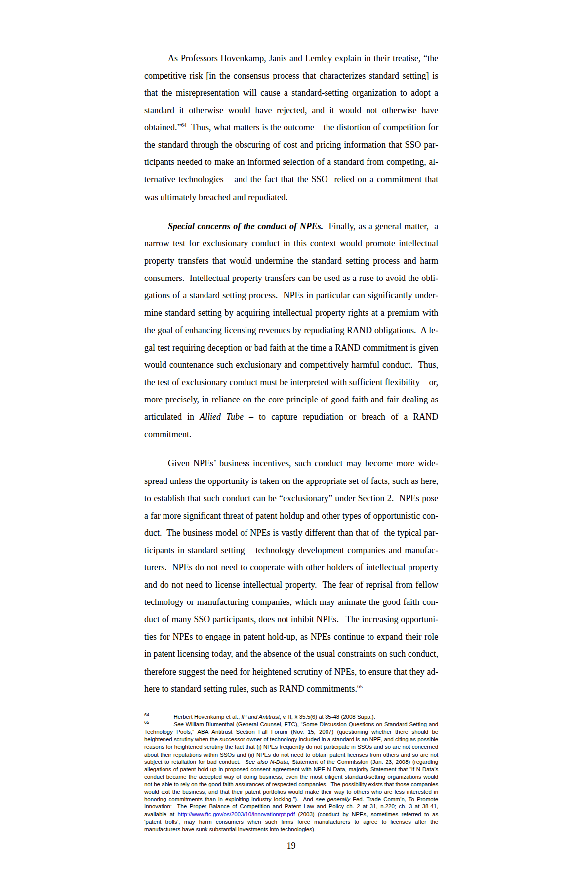As Professors Hovenkamp, Janis and Lemley explain in their treatise, “the competitive risk [in the consensus process that characterizes standard setting] is that the misrepresentation will cause a standard-setting organization to adopt a standard it otherwise would have rejected, and it would not otherwise have obtained.”64 Thus, what matters is the outcome – the distortion of competition for the standard through the obscuring of cost and pricing information that SSO participants needed to make an informed selection of a standard from competing, alternative technologies – and the fact that the SSO relied on a commitment that was ultimately breached and repudiated.
Special concerns of the conduct of NPEs. Finally, as a general matter, a narrow test for exclusionary conduct in this context would promote intellectual property transfers that would undermine the standard setting process and harm consumers. Intellectual property transfers can be used as a ruse to avoid the obligations of a standard setting process. NPEs in particular can significantly undermine standard setting by acquiring intellectual property rights at a premium with the goal of enhancing licensing revenues by repudiating RAND obligations. A legal test requiring deception or bad faith at the time a RAND commitment is given would countenance such exclusionary and competitively harmful conduct. Thus, the test of exclusionary conduct must be interpreted with sufficient flexibility – or, more precisely, in reliance on the core principle of good faith and fair dealing as articulated in Allied Tube – to capture repudiation or breach of a RAND commitment.
Given NPEs’ business incentives, such conduct may become more widespread unless the opportunity is taken on the appropriate set of facts, such as here, to establish that such conduct can be “exclusionary” under Section 2. NPEs pose a far more significant threat of patent holdup and other types of opportunistic conduct. The business model of NPEs is vastly different than that of the typical participants in standard setting – technology development companies and manufacturers. NPEs do not need to cooperate with other holders of intellectual property and do not need to license intellectual property. The fear of reprisal from fellow technology or manufacturing companies, which may animate the good faith conduct of many SSO participants, does not inhibit NPEs. The increasing opportunities for NPEs to engage in patent hold-up, as NPEs continue to expand their role in patent licensing today, and the absence of the usual constraints on such conduct, therefore suggest the need for heightened scrutiny of NPEs, to ensure that they adhere to standard setting rules, such as RAND commitments.65
64 Herbert Hovenkamp et al., IP and Antitrust, v. II, § 35.5(6) at 35-48 (2008 Supp.). 65 See William Blumenthal (General Counsel, FTC), “Some Discussion Questions on Standard Setting and Technology Pools,” ABA Antitrust Section Fall Forum (Nov. 15, 2007) (questioning whether there should be heightened scrutiny when the successor owner of technology included in a standard is an NPE, and citing as possible reasons for heightened scrutiny the fact that (i) NPEs frequently do not participate in SSOs and so are not concerned about their reputations within SSOs and (ii) NPEs do not need to obtain patent licenses from others and so are not subject to retaliation for bad conduct. See also N-Data, Statement of the Commission (Jan. 23, 2008) (regarding allegations of patent hold-up in proposed consent agreement with NPE N-Data, majority Statement that “if N-Data’s conduct became the accepted way of doing business, even the most diligent standard-setting organizations would not be able to rely on the good faith assurances of respected companies. The possibility exists that those companies would exit the business, and that their patent portfolios would make their way to others who are less interested in honoring commitments than in exploiting industry locking.”). And see generally Fed. Trade Comm’n, To Promote Innovation: The Proper Balance of Competition and Patent Law and Policy ch. 2 at 31, n.220; ch. 3 at 38-41, available at http://www.ftc.gov/os/2003/10/innovationrpt.pdf (2003) (conduct by NPEs, sometimes referred to as ‘patent trolls’, may harm consumers when such firms force manufacturers to agree to licenses after the manufacturers have sunk substantial investments into technologies).
19